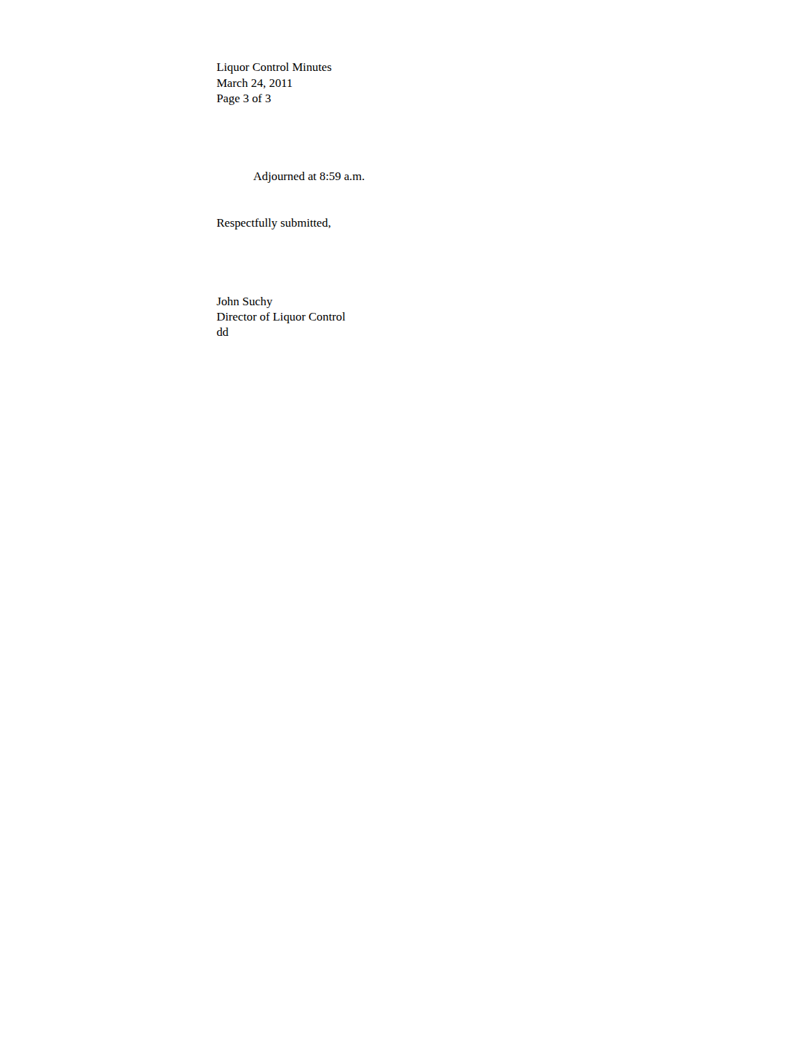Liquor Control Minutes
March 24, 2011
Page 3 of 3
Adjourned at 8:59 a.m.
Respectfully submitted,
John Suchy
Director of Liquor Control
dd